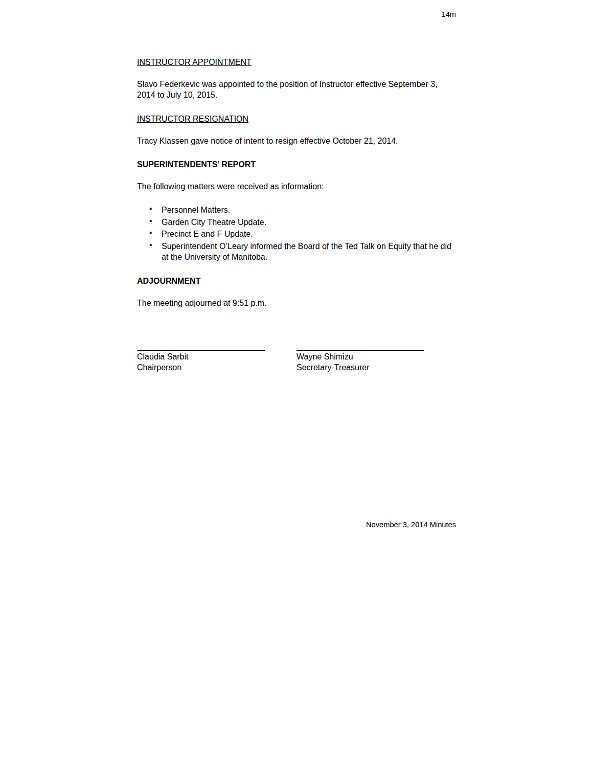14m
INSTRUCTOR APPOINTMENT
Slavo Federkevic was appointed to the position of Instructor effective September 3, 2014 to July 10, 2015.
INSTRUCTOR RESIGNATION
Tracy Klassen gave notice of intent to resign effective October 21, 2014.
SUPERINTENDENTS’ REPORT
The following matters were received as information:
Personnel Matters.
Garden City Theatre Update.
Precinct E and F Update.
Superintendent O’Leary informed the Board of the Ted Talk on Equity that he did at the University of Manitoba.
ADJOURNMENT
The meeting adjourned at 9:51 p.m.
| Claudia Sarbit Chairperson | Wayne Shimizu Secretary-Treasurer |
November 3, 2014 Minutes